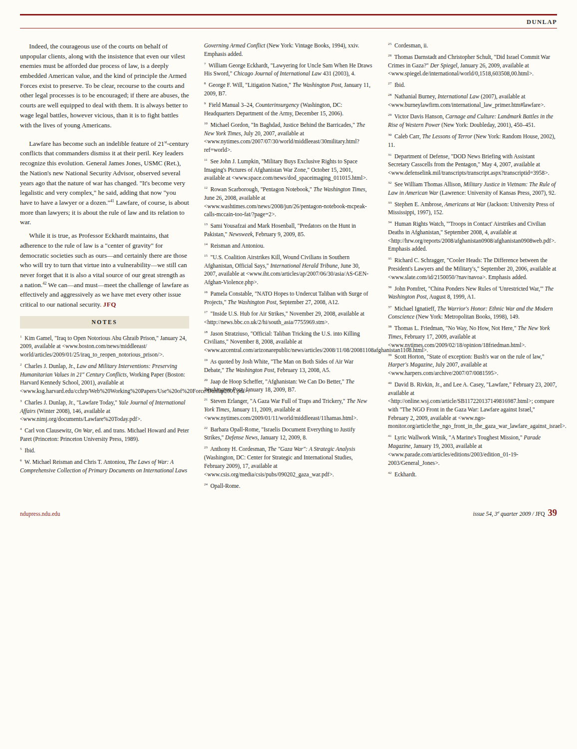Dunlap
Indeed, the courageous use of the courts on behalf of unpopular clients, along with the insistence that even our vilest enemies must be afforded due process of law, is a deeply embedded American value, and the kind of principle the Armed Forces exist to preserve. To be clear, recourse to the courts and other legal processes is to be encouraged; if there are abuses, the courts are well equipped to deal with them. It is always better to wage legal battles, however vicious, than it is to fight battles with the lives of young Americans.
Lawfare has become such an indelible feature of 21st-century conflicts that commanders dismiss it at their peril. Key leaders recognize this evolution. General James Jones, USMC (Ret.), the Nation's new National Security Advisor, observed several years ago that the nature of war has changed. "It's become very legalistic and very complex," he said, adding that now "you have to have a lawyer or a dozen."41 Lawfare, of course, is about more than lawyers; it is about the rule of law and its relation to war.
While it is true, as Professor Eckhardt maintains, that adherence to the rule of law is a "center of gravity" for democratic societies such as ours—and certainly there are those who will try to turn that virtue into a vulnerability—we still can never forget that it is also a vital source of our great strength as a nation.42 We can—and must—meet the challenge of lawfare as effectively and aggressively as we have met every other issue critical to our national security. JFQ
Notes
1 Kim Gamel, "Iraq to Open Notorious Abu Ghraib Prison," January 24, 2009, available at <www.boston.com/news/middleeast/ world/articles/2009/01/25/iraq_to_reopen_notorious_prison/>.
2 Charles J. Dunlap, Jr., Law and Military Interventions: Preserving Humanitarian Values in 21st Century Conflicts, Working Paper (Boston: Harvard Kennedy School, 2001), available at <www.ksg.harvard.edu/cchrp/Web%20Working%20Papers/Use%20of%20Force/Dunlap2001.pdf>.
3 Charles J. Dunlap, Jr., "Lawfare Today," Yale Journal of International Affairs (Winter 2008), 146, available at <www.nimj.org/documents/Lawfare%20Today.pdf>.
4 Carl von Clausewitz, On War, ed. and trans. Michael Howard and Peter Paret (Princeton: Princeton University Press, 1989).
5 Ibid.
6 W. Michael Reisman and Chris T. Antoniou, The Laws of War: A Comprehensive Collection of Primary Documents on International Laws Governing Armed Conflict (New York: Vintage Books, 1994), xxiv. Emphasis added.
7 William George Eckhardt, "Lawyering for Uncle Sam When He Draws His Sword," Chicago Journal of International Law 431 (2003), 4.
8 George F. Will, "Litigation Nation," The Washington Post, January 11, 2009, B7.
9 Field Manual 3–24, Counterinsurgency (Washington, DC: Headquarters Department of the Army, December 15, 2006).
10 Michael Gordon, "In Baghdad, Justice Behind the Barricades," The New York Times, July 20, 2007, available at <www.nytimes.com/2007/07/30/world/middleeast/30military.html?ref=world>.
11 See John J. Lumpkin, "Military Buys Exclusive Rights to Space Imaging's Pictures of Afghanistan War Zone," October 15, 2001, available at <www.space.com/news/dod_spaceimaging_011015.html>.
12 Rowan Scarborough, "Pentagon Notebook," The Washington Times, June 26, 2008, available at <www.washtimes.com/news/2008/jun/26/pentagon-notebook-mcpeak-calls-mccain-too-fat/?page=2>.
13 Sami Yousafzai and Mark Hosenball, "Predators on the Hunt in Pakistan," Newsweek, February 9, 2009, 85.
14 Reisman and Antoniou.
15 "U.S. Coalition Airstrikes Kill, Wound Civilians in Southern Afghanistan, Official Says," International Herald Tribune, June 30, 2007, available at <www.iht.com/articles/ap/2007/06/30/asia/AS-GEN-Afghan-Violence.php>.
16 Pamela Constable, "NATO Hopes to Undercut Taliban with Surge of Projects," The Washington Post, September 27, 2008, A12.
17 "Inside U.S. Hub for Air Strikes," November 29, 2008, available at <http://news.bbc.co.uk/2/hi/south_asia/7755969.stm>.
18 Jason Stratziuso, "Official: Taliban Tricking the U.S. into Killing Civilians," November 8, 2008, available at <www.azcentral.com/arizonarepublic/news/articles/2008/11/08/20081108afghanistan1108.html>.
19 As quoted by Josh White, "The Man on Both Sides of Air War Debate," The Washington Post, February 13, 2008, A5.
20 Jaap de Hoop Scheffer, "Afghanistan: We Can Do Better," The Washington Post, January 18, 2009, B7.
21 Steven Erlanger, "A Gaza War Full of Traps and Trickery," The New York Times, January 11, 2009, available at <www.nytimes.com/2009/01/11/world/middleeast/11hamas.html>.
22 Barbara Opall-Rome, "Israelis Document Everything to Justify Strikes," Defense News, January 12, 2009, 8.
23 Anthony H. Cordesman, The "Gaza War": A Strategic Analysis (Washington, DC: Center for Strategic and International Studies, February 2009), 17, available at <www.csis.org/media/csis/pubs/090202_gaza_war.pdf>.
24 Opall-Rome.
25 Cordesman, ii.
26 Thomas Darnstadt and Christopher Schult, "Did Israel Commit War Crimes in Gaza?" Der Spiegel, January 26, 2009, available at <www.spiegel.de/international/world/0,1518,603508,00.html>.
27 Ibid.
28 Nathanial Burney, International Law (2007), available at <www.burneylawfirm.com/international_law_primer.htm#lawfare>.
29 Victor Davis Hanson, Carnage and Culture: Landmark Battles in the Rise of Western Power (New York: Doubleday, 2001), 450–451.
30 Caleb Carr, The Lessons of Terror (New York: Random House, 2002), 11.
31 Department of Defense, "DOD News Briefing with Assistant Secretary Casscells from the Pentagon," May 4, 2007, available at <www.defenselink.mil/transcripts/transcript.aspx?transcriptid=3958>.
32 See William Thomas Allison, Military Justice in Vietnam: The Rule of Law in American War (Lawrence: University of Kansas Press, 2007), 92.
33 Stephen E. Ambrose, Americans at War (Jackson: University Press of Mississippi, 1997), 152.
34 Human Rights Watch, "'Troops in Contact' Airstrikes and Civilian Deaths in Afghanistan," September 2008, 4, available at <http://hrw.org/reports/2008/afghanistan0908/afghanistan0908web.pdf>. Emphasis added.
35 Richard C. Schragger, "Cooler Heads: The Difference between the President's Lawyers and the Military's," September 20, 2006, available at <www.slate.com/id/2150050/?nav/navoa>. Emphasis added.
36 John Pomfret, "China Ponders New Rules of 'Unrestricted War,'" The Washington Post, August 8, 1999, A1.
37 Michael Ignatieff, The Warrior's Honor: Ethnic War and the Modern Conscience (New York: Metropolitan Books, 1998), 149.
38 Thomas L. Friedman, "No Way, No How, Not Here," The New York Times, February 17, 2009, available at <www.nytimes.com/2009/02/18/opinion/18friedman.html>.
39 Scott Horton, "State of exception: Bush's war on the rule of law," Harper's Magazine, July 2007, available at <www.harpers.com/archive/2007/07/0081595>.
40 David B. Rivkin, Jr., and Lee A. Casey, "Lawfare," February 23, 2007, available at <http://online.wsj.com/article/SB117220137149816987.html>; compare with "The NGO Front in the Gaza War: Lawfare against Israel," February 2, 2009, available at <www.ngo-monitor.org/article/the_ngo_front_in_the_gaza_war_lawfare_against_israel>.
41 Lyric Wallwork Winik, "A Marine's Toughest Mission," Parade Magazine, January 19, 2003, available at <www.parade.com/articles/editions/2003/edition_01-19-2003/General_Jones>.
42 Eckhardt.
ndupress.ndu.edu
issue 54, 3d quarter 2009 / JFQ 39